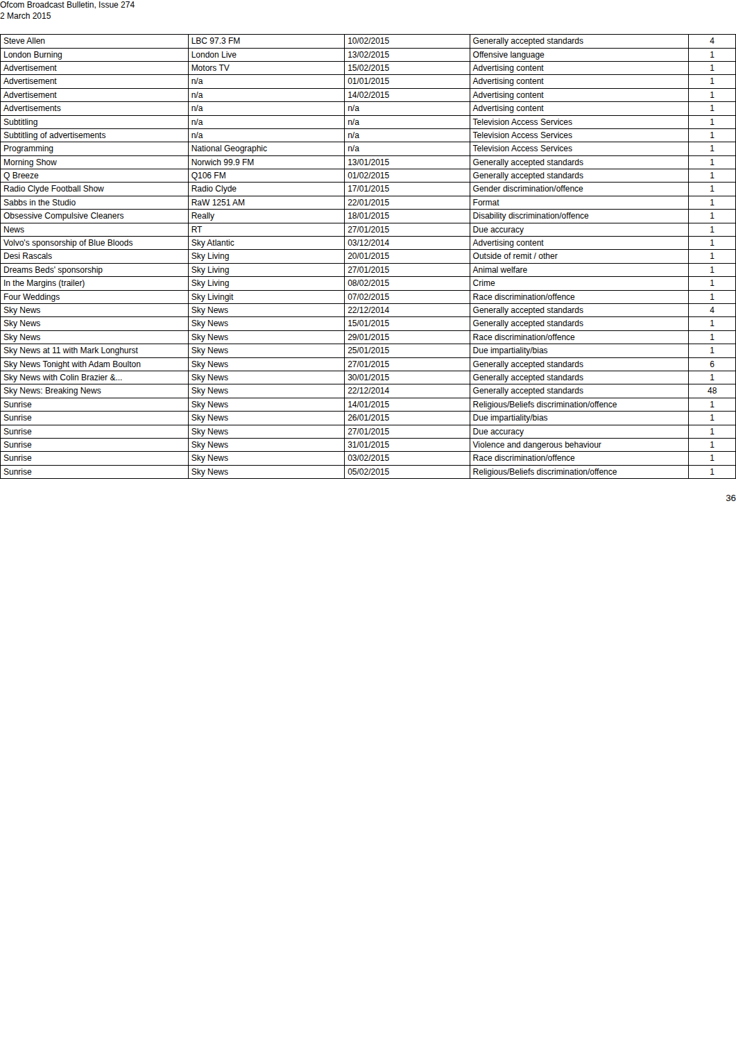Ofcom Broadcast Bulletin, Issue 274
2 March 2015
| Steve Allen | LBC 97.3 FM | 10/02/2015 | Generally accepted standards | 4 |
| London Burning | London Live | 13/02/2015 | Offensive language | 1 |
| Advertisement | Motors TV | 15/02/2015 | Advertising content | 1 |
| Advertisement | n/a | 01/01/2015 | Advertising content | 1 |
| Advertisement | n/a | 14/02/2015 | Advertising content | 1 |
| Advertisements | n/a | n/a | Advertising content | 1 |
| Subtitling | n/a | n/a | Television Access Services | 1 |
| Subtitling of advertisements | n/a | n/a | Television Access Services | 1 |
| Programming | National Geographic | n/a | Television Access Services | 1 |
| Morning Show | Norwich 99.9 FM | 13/01/2015 | Generally accepted standards | 1 |
| Q Breeze | Q106 FM | 01/02/2015 | Generally accepted standards | 1 |
| Radio Clyde Football Show | Radio Clyde | 17/01/2015 | Gender discrimination/offence | 1 |
| Sabbs in the Studio | RaW 1251 AM | 22/01/2015 | Format | 1 |
| Obsessive Compulsive Cleaners | Really | 18/01/2015 | Disability discrimination/offence | 1 |
| News | RT | 27/01/2015 | Due accuracy | 1 |
| Volvo's sponsorship of Blue Bloods | Sky Atlantic | 03/12/2014 | Advertising content | 1 |
| Desi Rascals | Sky Living | 20/01/2015 | Outside of remit / other | 1 |
| Dreams Beds' sponsorship | Sky Living | 27/01/2015 | Animal welfare | 1 |
| In the Margins (trailer) | Sky Living | 08/02/2015 | Crime | 1 |
| Four Weddings | Sky Livingit | 07/02/2015 | Race discrimination/offence | 1 |
| Sky News | Sky News | 22/12/2014 | Generally accepted standards | 4 |
| Sky News | Sky News | 15/01/2015 | Generally accepted standards | 1 |
| Sky News | Sky News | 29/01/2015 | Race discrimination/offence | 1 |
| Sky News at 11 with Mark Longhurst | Sky News | 25/01/2015 | Due impartiality/bias | 1 |
| Sky News Tonight with Adam Boulton | Sky News | 27/01/2015 | Generally accepted standards | 6 |
| Sky News with Colin Brazier &... | Sky News | 30/01/2015 | Generally accepted standards | 1 |
| Sky News: Breaking News | Sky News | 22/12/2014 | Generally accepted standards | 48 |
| Sunrise | Sky News | 14/01/2015 | Religious/Beliefs discrimination/offence | 1 |
| Sunrise | Sky News | 26/01/2015 | Due impartiality/bias | 1 |
| Sunrise | Sky News | 27/01/2015 | Due accuracy | 1 |
| Sunrise | Sky News | 31/01/2015 | Violence and dangerous behaviour | 1 |
| Sunrise | Sky News | 03/02/2015 | Race discrimination/offence | 1 |
| Sunrise | Sky News | 05/02/2015 | Religious/Beliefs discrimination/offence | 1 |
36